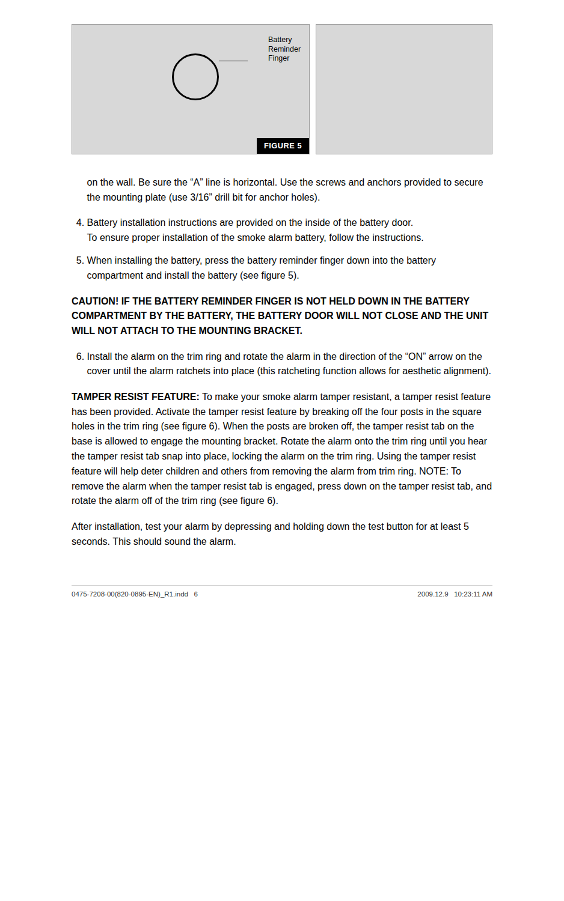Battery
Reminder
Finger
FIGURE 5
on the wall. Be sure the “A” line is horizontal. Use the screws and anchors provided to secure the mounting plate (use 3/16” drill bit for anchor holes).
Battery installation instructions are provided on the inside of the battery door.
To ensure proper installation of the smoke alarm battery, follow the instructions.
When installing the battery, press the battery reminder finger down into the battery compartment and install the battery (see figure 5).
Caution! If the battery reminder finger is not held down in the battery compartment by the battery, the battery door will not close and the unit will not attach to the mounting bracket.
Install the alarm on the trim ring and rotate the alarm in the direction of the “ON” arrow on the cover until the alarm ratchets into place (this ratcheting function allows for aesthetic alignment).
TAMPER RESIST FEATURE: To make your smoke alarm tamper resistant, a tamper resist feature has been provided. Activate the tamper resist feature by breaking off the four posts in the square holes in the trim ring (see figure 6). When the posts are broken off, the tamper resist tab on the base is allowed to engage the mounting bracket. Rotate the alarm onto the trim ring until you hear the tamper resist tab snap into place, locking the alarm on the trim ring. Using the tamper resist feature will help deter children and others from removing the alarm from trim ring. NOTE: To remove the alarm when the tamper resist tab is engaged, press down on the tamper resist tab, and rotate the alarm off of the trim ring (see figure 6).
After installation, test your alarm by depressing and holding down the test button for at least 5 seconds. This should sound the alarm.
0475-7208-00(820-0895-EN)_R1.indd 6 2009.12.9 10:23:11 AM